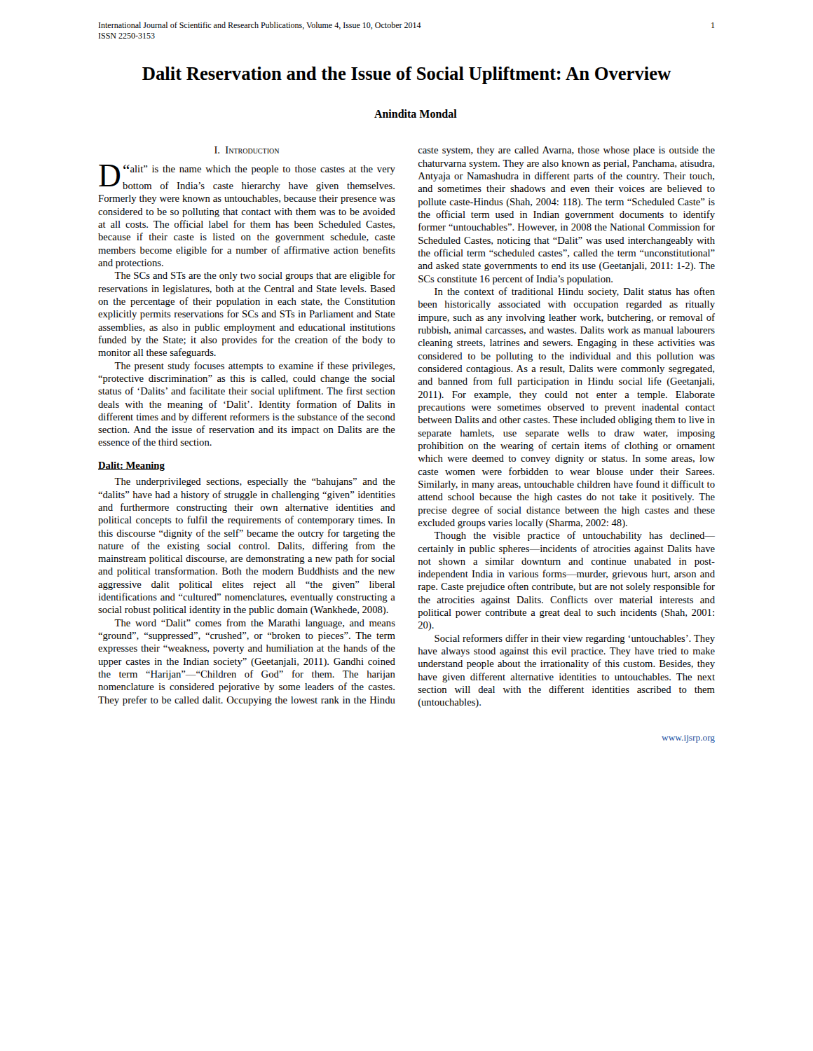1 International Journal of Scientific and Research Publications, Volume 4, Issue 10, October 2014 ISSN 2250-3153
Dalit Reservation and the Issue of Social Upliftment: An Overview
Anindita Mondal
I. Introduction
“Dalit” is the name which the people to those castes at the very bottom of India’s caste hierarchy have given themselves. Formerly they were known as untouchables, because their presence was considered to be so polluting that contact with them was to be avoided at all costs. The official label for them has been Scheduled Castes, because if their caste is listed on the government schedule, caste members become eligible for a number of affirmative action benefits and protections.
The SCs and STs are the only two social groups that are eligible for reservations in legislatures, both at the Central and State levels. Based on the percentage of their population in each state, the Constitution explicitly permits reservations for SCs and STs in Parliament and State assemblies, as also in public employment and educational institutions funded by the State; it also provides for the creation of the body to monitor all these safeguards.
The present study focuses attempts to examine if these privileges, “protective discrimination” as this is called, could change the social status of ‘Dalits’ and facilitate their social upliftment. The first section deals with the meaning of ‘Dalit’. Identity formation of Dalits in different times and by different reformers is the substance of the second section. And the issue of reservation and its impact on Dalits are the essence of the third section.
Dalit: Meaning
The underprivileged sections, especially the “bahujans” and the “dalits” have had a history of struggle in challenging “given” identities and furthermore constructing their own alternative identities and political concepts to fulfil the requirements of contemporary times. In this discourse “dignity of the self” became the outcry for targeting the nature of the existing social control. Dalits, differing from the mainstream political discourse, are demonstrating a new path for social and political transformation. Both the modern Buddhists and the new aggressive dalit political elites reject all “the given” liberal identifications and “cultured” nomenclatures, eventually constructing a social robust political identity in the public domain (Wankhede, 2008).
The word “Dalit” comes from the Marathi language, and means “ground”, “suppressed”, “crushed”, or “broken to pieces”. The term expresses their “weakness, poverty and humiliation at the hands of the upper castes in the Indian society” (Geetanjali, 2011). Gandhi coined the term “Harijan”—“Children of God” for them. The harijan nomenclature is considered pejorative by some leaders of the castes. They prefer to be called dalit. Occupying the lowest rank in the Hindu caste system, they are called Avarna, those whose place is outside the chaturvarna system. They are also known as perial, Panchama, atisudra, Antyaja or Namashudra in different parts of the country. Their touch, and sometimes their shadows and even their voices are believed to pollute caste-Hindus (Shah, 2004: 118). The term “Scheduled Caste” is the official term used in Indian government documents to identify former “untouchables”. However, in 2008 the National Commission for Scheduled Castes, noticing that “Dalit” was used interchangeably with the official term “scheduled castes”, called the term “unconstitutional” and asked state governments to end its use (Geetanjali, 2011: 1-2). The SCs constitute 16 percent of India’s population.
In the context of traditional Hindu society, Dalit status has often been historically associated with occupation regarded as ritually impure, such as any involving leather work, butchering, or removal of rubbish, animal carcasses, and wastes. Dalits work as manual labourers cleaning streets, latrines and sewers. Engaging in these activities was considered to be polluting to the individual and this pollution was considered contagious. As a result, Dalits were commonly segregated, and banned from full participation in Hindu social life (Geetanjali, 2011). For example, they could not enter a temple. Elaborate precautions were sometimes observed to prevent inadental contact between Dalits and other castes. These included obliging them to live in separate hamlets, use separate wells to draw water, imposing prohibition on the wearing of certain items of clothing or ornament which were deemed to convey dignity or status. In some areas, low caste women were forbidden to wear blouse under their Sarees. Similarly, in many areas, untouchable children have found it difficult to attend school because the high castes do not take it positively. The precise degree of social distance between the high castes and these excluded groups varies locally (Sharma, 2002: 48).
Though the visible practice of untouchability has declined—certainly in public spheres—incidents of atrocities against Dalits have not shown a similar downturn and continue unabated in post-independent India in various forms—murder, grievous hurt, arson and rape. Caste prejudice often contribute, but are not solely responsible for the atrocities against Dalits. Conflicts over material interests and political power contribute a great deal to such incidents (Shah, 2001: 20).
Social reformers differ in their view regarding ‘untouchables’. They have always stood against this evil practice. They have tried to make understand people about the irrationality of this custom. Besides, they have given different alternative identities to untouchables. The next section will deal with the different identities ascribed to them (untouchables).
www.ijsrp.org